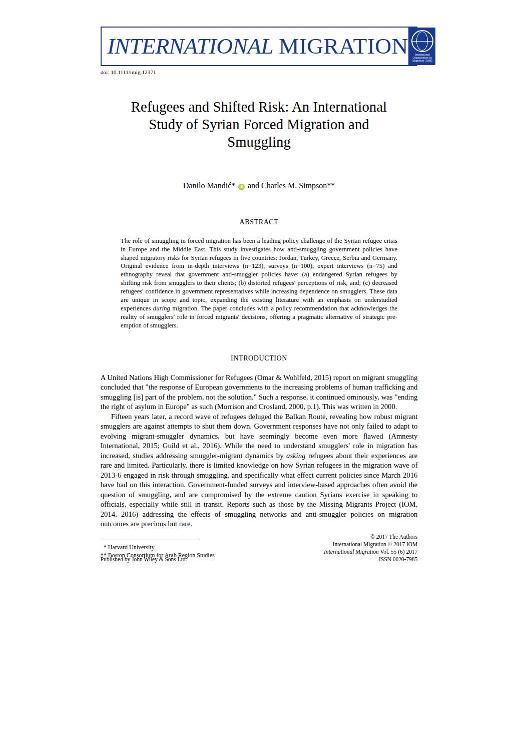INTERNATIONAL MIGRATION
International Organization for Migration (IOM)
doi: 10.1111/imig.12371
Refugees and Shifted Risk: An International
Study of Syrian Forced Migration and
Smuggling
Danilo Mandić* iD and Charles M. Simpson**
ABSTRACT
The role of smuggling in forced migration has been a leading policy challenge of the Syrian refugee crisis in Europe and the Middle East. This study investigates how anti-smuggling government policies have shaped migratory risks for Syrian refugees in five countries: Jordan, Turkey, Greece, Serbia and Germany. Original evidence from in-depth interviews (n=123), surveys (n=100), expert interviews (n=75) and ethnography reveal that government anti-smuggler policies have: (a) endangered Syrian refugees by shifting risk from smugglers to their clients; (b) distorted refugees' perceptions of risk, and; (c) decreased refugees' confidence in government representatives while increasing dependence on smugglers. These data are unique in scope and topic, expanding the existing literature with an emphasis on understudied experiences during migration. The paper concludes with a policy recommendation that acknowledges the reality of smugglers' role in forced migrants' decisions, offering a pragmatic alternative of strategic pre-emption of smugglers.
INTRODUCTION
A United Nations High Commissioner for Refugees (Omar & Wohlfeld, 2015) report on migrant smuggling concluded that "the response of European governments to the increasing problems of human trafficking and smuggling [is] part of the problem, not the solution." Such a response, it continued ominously, was "ending the right of asylum in Europe" as such (Morrison and Crosland, 2000, p.1). This was written in 2000.
Fifteen years later, a record wave of refugees deluged the Balkan Route, revealing how robust migrant smugglers are against attempts to shut them down. Government responses have not only failed to adapt to evolving migrant-smuggler dynamics, but have seemingly become even more flawed (Amnesty International, 2015; Guild et al., 2016). While the need to understand smugglers' role in migration has increased, studies addressing smuggler-migrant dynamics by asking refugees about their experiences are rare and limited. Particularly, there is limited knowledge on how Syrian refugees in the migration wave of 2013-6 engaged in risk through smuggling, and specifically what effect current policies since March 2016 have had on this interaction. Government-funded surveys and interview-based approaches often avoid the question of smuggling, and are compromised by the extreme caution Syrians exercise in speaking to officials, especially while still in transit. Reports such as those by the Missing Migrants Project (IOM, 2014, 2016) addressing the effects of smuggling networks and anti-smuggler policies on migration outcomes are precious but rare.
* Harvard University
** Boston Consortium for Arab Region Studies
© 2017 The Authors
International Migration © 2017 IOM
International Migration Vol. 55 (6) 2017
Published by John Wiley & Sons Ltd.
ISSN 0020-7985